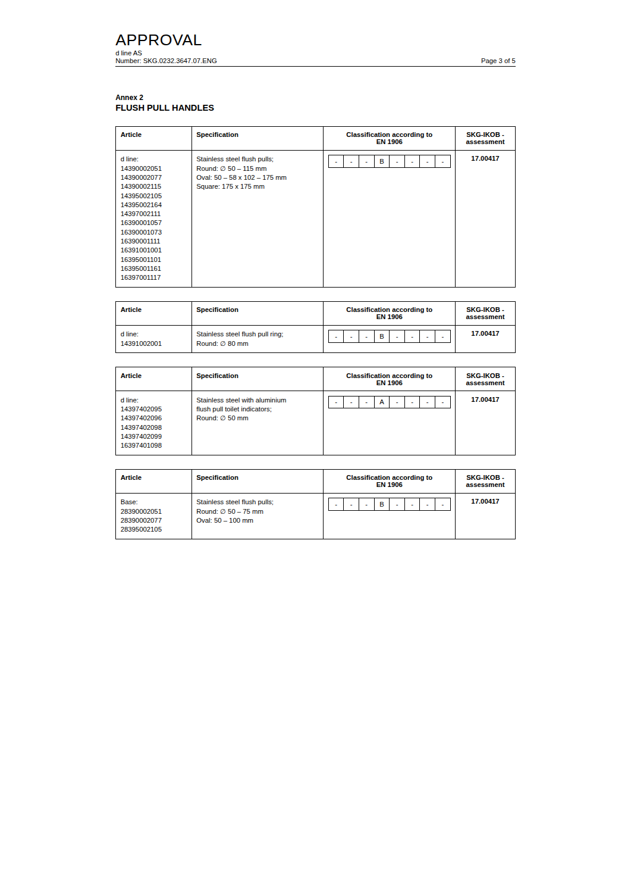APPROVAL
d line AS
Number: SKG.0232.3647.07.ENG Page 3 of 5
Annex 2
FLUSH PULL HANDLES
| Article | Specification | Classification according to EN 1906 | SKG-IKOB - assessment |
| --- | --- | --- | --- |
| d line: 14390002051 14390002077 14390002115 14395002105 14395002164 14397002111 16390001057 16390001073 16390001111 16391001001 16395001101 16395001161 16397001117 | Stainless steel flush pulls; Round: ∅ 50 – 115 mm Oval: 50 – 58 x 102 – 175 mm Square: 175 x 175 mm | / - / - / - / B / - / - / - / - / | 17.00417 |
| Article | Specification | Classification according to EN 1906 | SKG-IKOB - assessment |
| --- | --- | --- | --- |
| d line: 14391002001 | Stainless steel flush pull ring; Round: ∅ 80 mm | / - / - / - / B / - / - / - / - / | 17.00417 |
| Article | Specification | Classification according to EN 1906 | SKG-IKOB - assessment |
| --- | --- | --- | --- |
| d line: 14397402095 14397402096 14397402098 14397402099 16397401098 | Stainless steel with aluminium flush pull toilet indicators; Round: ∅ 50 mm | / - / - / - / A / - / - / - / - / | 17.00417 |
| Article | Specification | Classification according to EN 1906 | SKG-IKOB - assessment |
| --- | --- | --- | --- |
| Base: 28390002051 28390002077 28395002105 | Stainless steel flush pulls; Round: ∅ 50 – 75 mm Oval: 50 – 100 mm | / - / - / - / B / - / - / - / - / | 17.00417 |